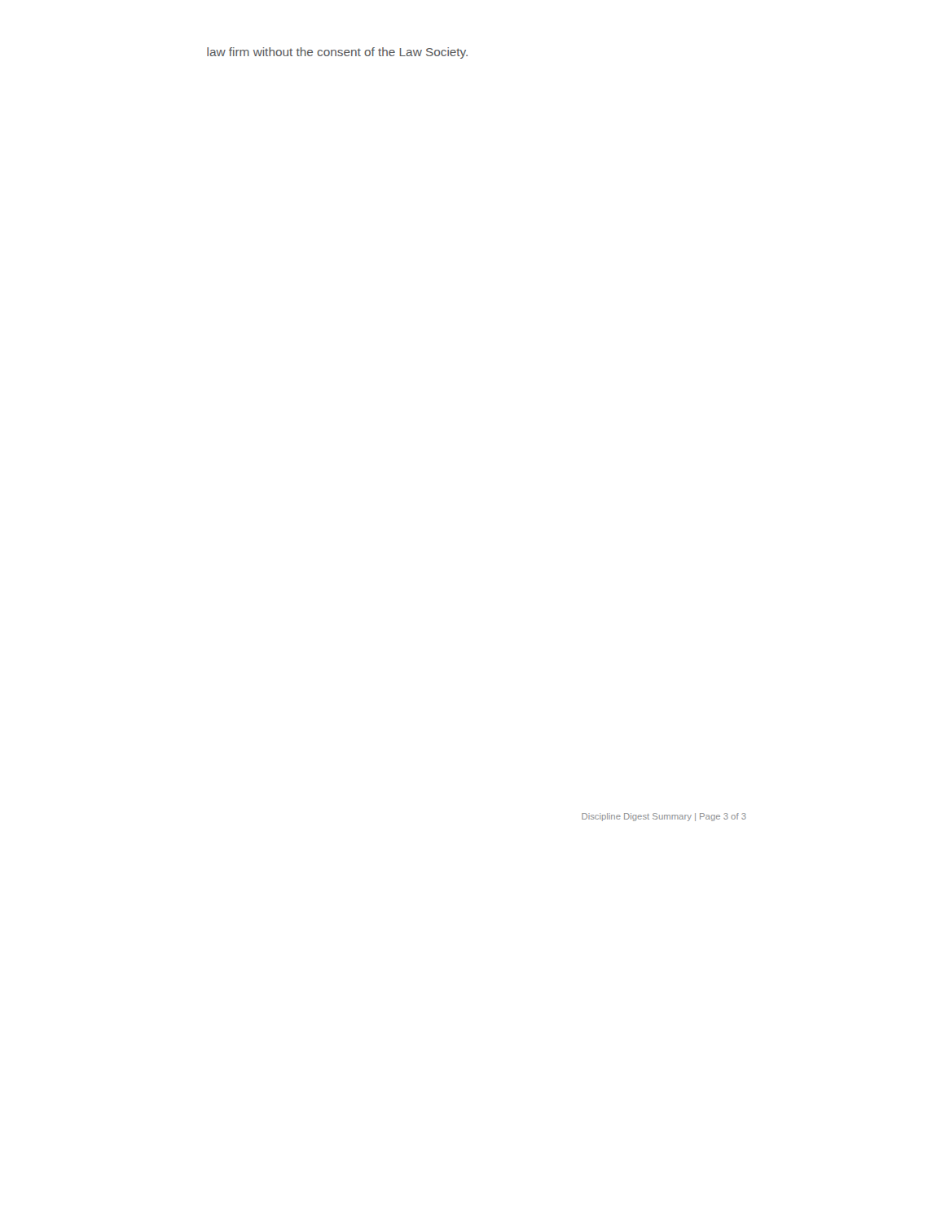law firm without the consent of the Law Society.
Discipline Digest Summary | Page 3 of 3